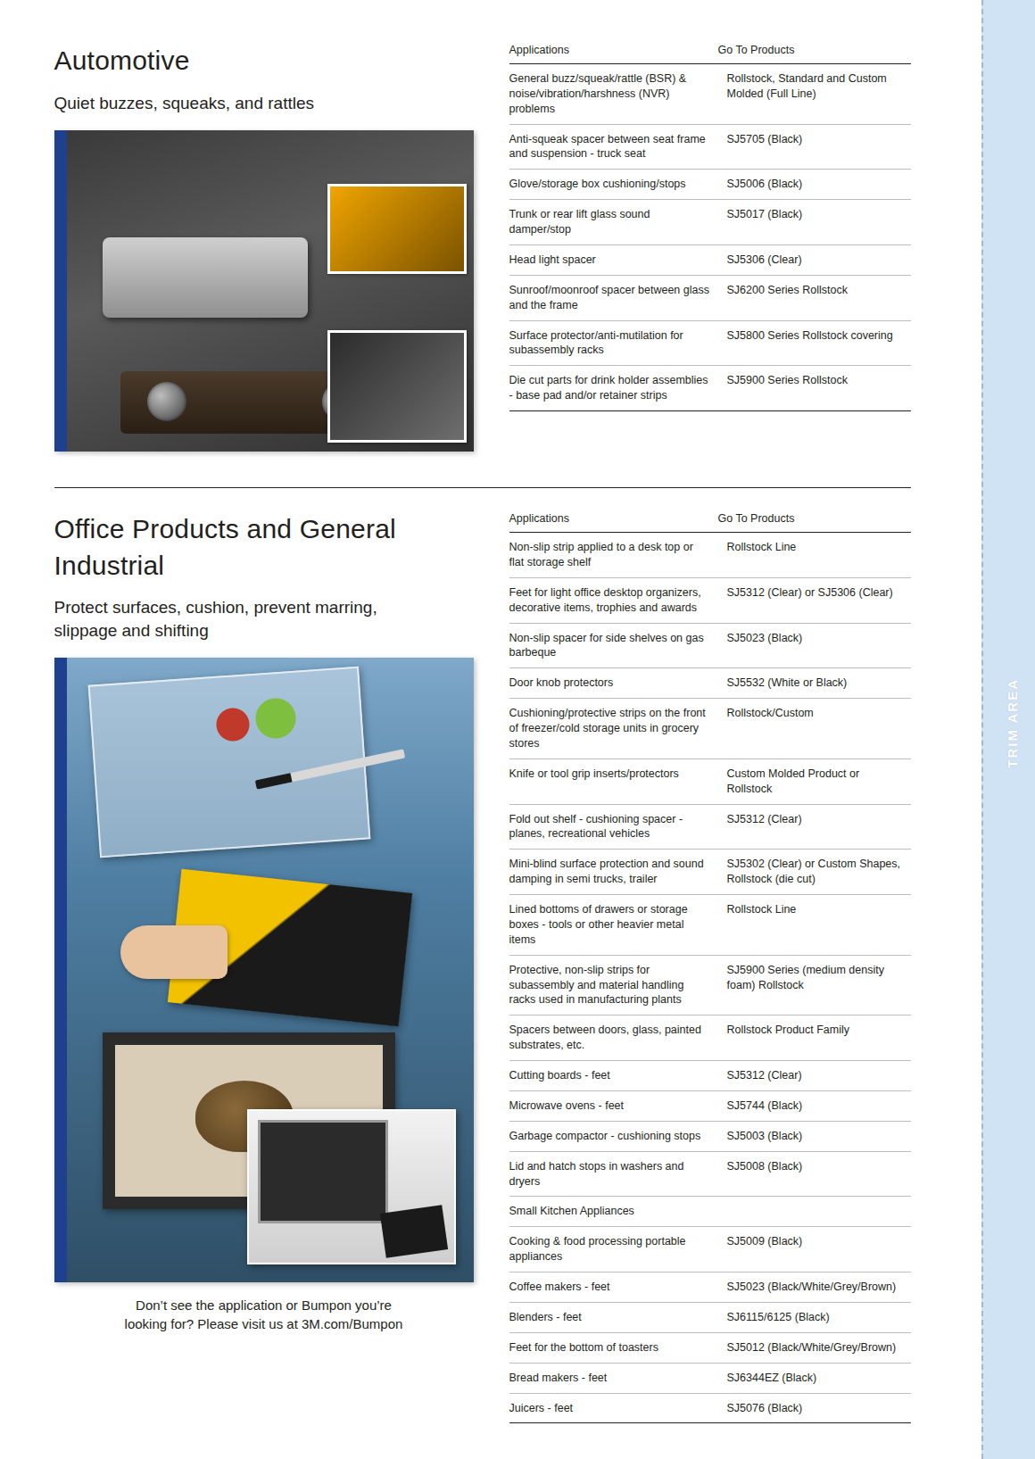TRIM AREA
Automotive
Quiet buzzes, squeaks, and rattles
| Applications | Go To Products |
| --- | --- |
| General buzz/squeak/rattle (BSR) & noise/vibration/harshness (NVR) problems | Rollstock, Standard and Custom Molded (Full Line) |
| Anti-squeak spacer between seat frame and suspension - truck seat | SJ5705 (Black) |
| Glove/storage box cushioning/stops | SJ5006 (Black) |
| Trunk or rear lift glass sound damper/stop | SJ5017 (Black) |
| Head light spacer | SJ5306 (Clear) |
| Sunroof/moonroof spacer between glass and the frame | SJ6200 Series Rollstock |
| Surface protector/anti-mutilation for subassembly racks | SJ5800 Series Rollstock covering |
| Die cut parts for drink holder assemblies - base pad and/or retainer strips | SJ5900 Series Rollstock |
Office Products and General Industrial
Protect surfaces, cushion, prevent marring,
slippage and shifting
Don’t see the application or Bumpon you’re
looking for? Please visit us at 3M.com/Bumpon
| Applications | Go To Products |
| --- | --- |
| Non-slip strip applied to a desk top or flat storage shelf | Rollstock Line |
| Feet for light office desktop organizers, decorative items, trophies and awards | SJ5312 (Clear) or SJ5306 (Clear) |
| Non-slip spacer for side shelves on gas barbeque | SJ5023 (Black) |
| Door knob protectors | SJ5532 (White or Black) |
| Cushioning/protective strips on the front of freezer/cold storage units in grocery stores | Rollstock/Custom |
| Knife or tool grip inserts/protectors | Custom Molded Product or Rollstock |
| Fold out shelf - cushioning spacer - planes, recreational vehicles | SJ5312 (Clear) |
| Mini-blind surface protection and sound damping in semi trucks, trailer | SJ5302 (Clear) or Custom Shapes, Rollstock (die cut) |
| Lined bottoms of drawers or storage boxes - tools or other heavier metal items | Rollstock Line |
| Protective, non-slip strips for subassembly and material handling racks used in manufacturing plants | SJ5900 Series (medium density foam) Rollstock |
| Spacers between doors, glass, painted substrates, etc. | Rollstock Product Family |
| Cutting boards - feet | SJ5312 (Clear) |
| Microwave ovens - feet | SJ5744 (Black) |
| Garbage compactor - cushioning stops | SJ5003 (Black) |
| Lid and hatch stops in washers and dryers | SJ5008 (Black) |
| Small Kitchen Appliances | |
| Cooking & food processing portable appliances | SJ5009 (Black) |
| Coffee makers - feet | SJ5023 (Black/White/Grey/Brown) |
| Blenders - feet | SJ6115/6125 (Black) |
| Feet for the bottom of toasters | SJ5012 (Black/White/Grey/Brown) |
| Bread makers - feet | SJ6344EZ (Black) |
| Juicers - feet | SJ5076 (Black) |